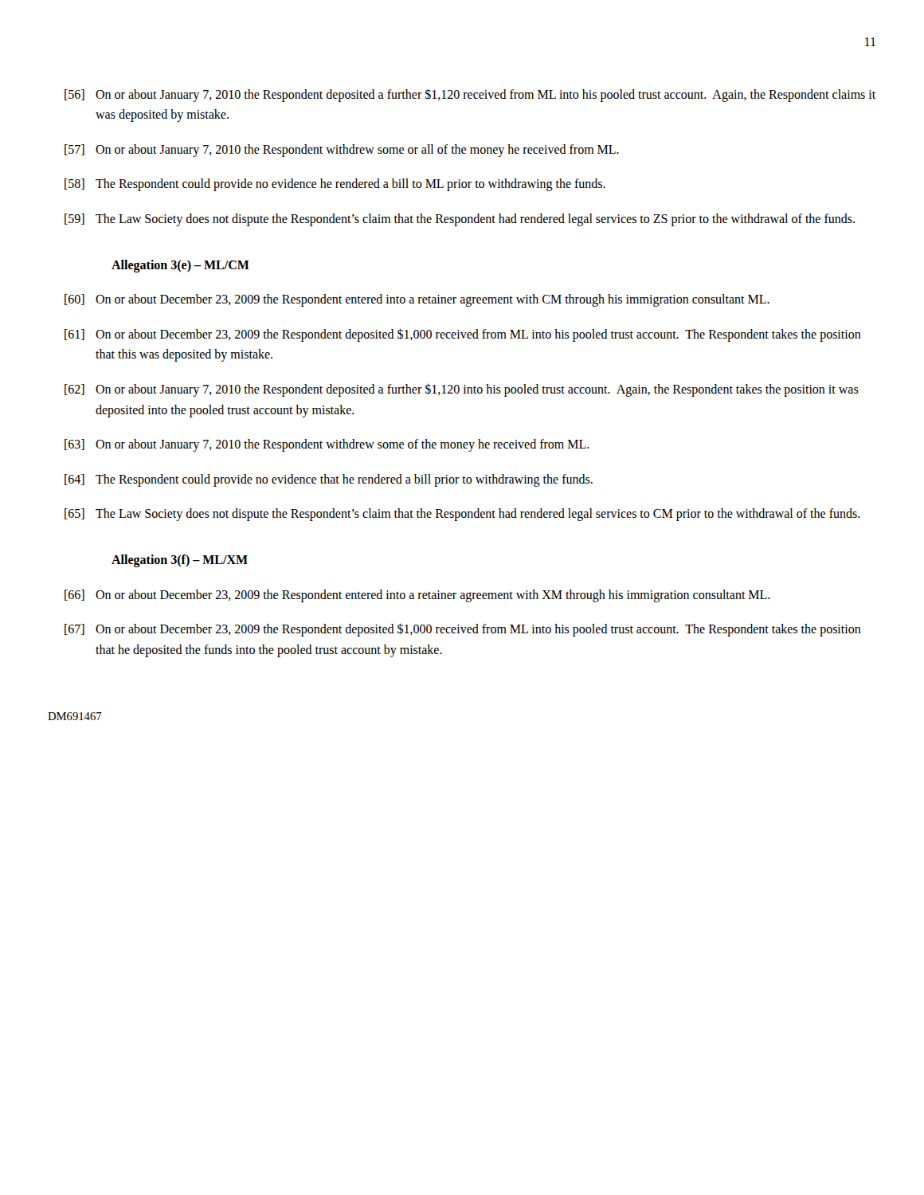11
[56]
On or about January 7, 2010 the Respondent deposited a further $1,120 received from ML into his pooled trust account. Again, the Respondent claims it was deposited by mistake.
[57]
On or about January 7, 2010 the Respondent withdrew some or all of the money he received from ML.
[58]
The Respondent could provide no evidence he rendered a bill to ML prior to withdrawing the funds.
[59]
The Law Society does not dispute the Respondent’s claim that the Respondent had rendered legal services to ZS prior to the withdrawal of the funds.
Allegation 3(e) – ML/CM
[60]
On or about December 23, 2009 the Respondent entered into a retainer agreement with CM through his immigration consultant ML.
[61]
On or about December 23, 2009 the Respondent deposited $1,000 received from ML into his pooled trust account. The Respondent takes the position that this was deposited by mistake.
[62]
On or about January 7, 2010 the Respondent deposited a further $1,120 into his pooled trust account. Again, the Respondent takes the position it was deposited into the pooled trust account by mistake.
[63]
On or about January 7, 2010 the Respondent withdrew some of the money he received from ML.
[64]
The Respondent could provide no evidence that he rendered a bill prior to withdrawing the funds.
[65]
The Law Society does not dispute the Respondent’s claim that the Respondent had rendered legal services to CM prior to the withdrawal of the funds.
Allegation 3(f) – ML/XM
[66]
On or about December 23, 2009 the Respondent entered into a retainer agreement with XM through his immigration consultant ML.
[67]
On or about December 23, 2009 the Respondent deposited $1,000 received from ML into his pooled trust account. The Respondent takes the position that he deposited the funds into the pooled trust account by mistake.
DM691467